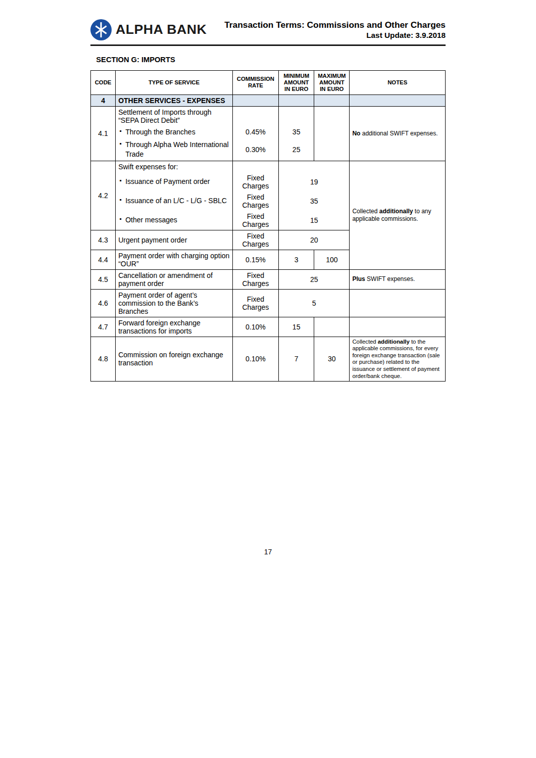ALPHA BANK
Transaction Terms: Commissions and Other Charges
Last Update: 3.9.2018
SECTION G: IMPORTS
| CODE | TYPE OF SERVICE | COMMISSION RATE | MINIMUM AMOUNT IN EURO | MAXIMUM AMOUNT IN EURO | NOTES |
| --- | --- | --- | --- | --- | --- |
| 4 | OTHER SERVICES - EXPENSES | | | | |
| 4.1 | Settlement of Imports through “SEPA Direct Debit” | | | | No additional SWIFT expenses. |
| Through the Branches | 0.45% | 35 |
| Through Alpha Web International Trade | 0.30% | 25 |
| 4.2 | Swift expenses for: | | | Collected additionally to any applicable commissions. |
| Issuance of Payment order | Fixed Charges | 19 |
| Issuance of an L/C - L/G - SBLC | Fixed Charges | 35 |
| Other messages | Fixed Charges | 15 |
| 4.3 | Urgent payment order | Fixed Charges | 20 |
| 4.4 | Payment order with charging option “OUR” | 0.15% | 3 | 100 |
| 4.5 | Cancellation or amendment of payment order | Fixed Charges | 25 | Plus SWIFT expenses. |
| 4.6 | Payment order of agent’s commission to the Bank’s Branches | Fixed Charges | 5 | |
| 4.7 | Forward foreign exchange transactions for imports | 0.10% | 15 | | |
| 4.8 | Commission on foreign exchange transaction | 0.10% | 7 | 30 | Collected additionally to the applicable commissions, for every foreign exchange transaction (sale or purchase) related to the issuance or settlement of payment order/bank cheque. |
17